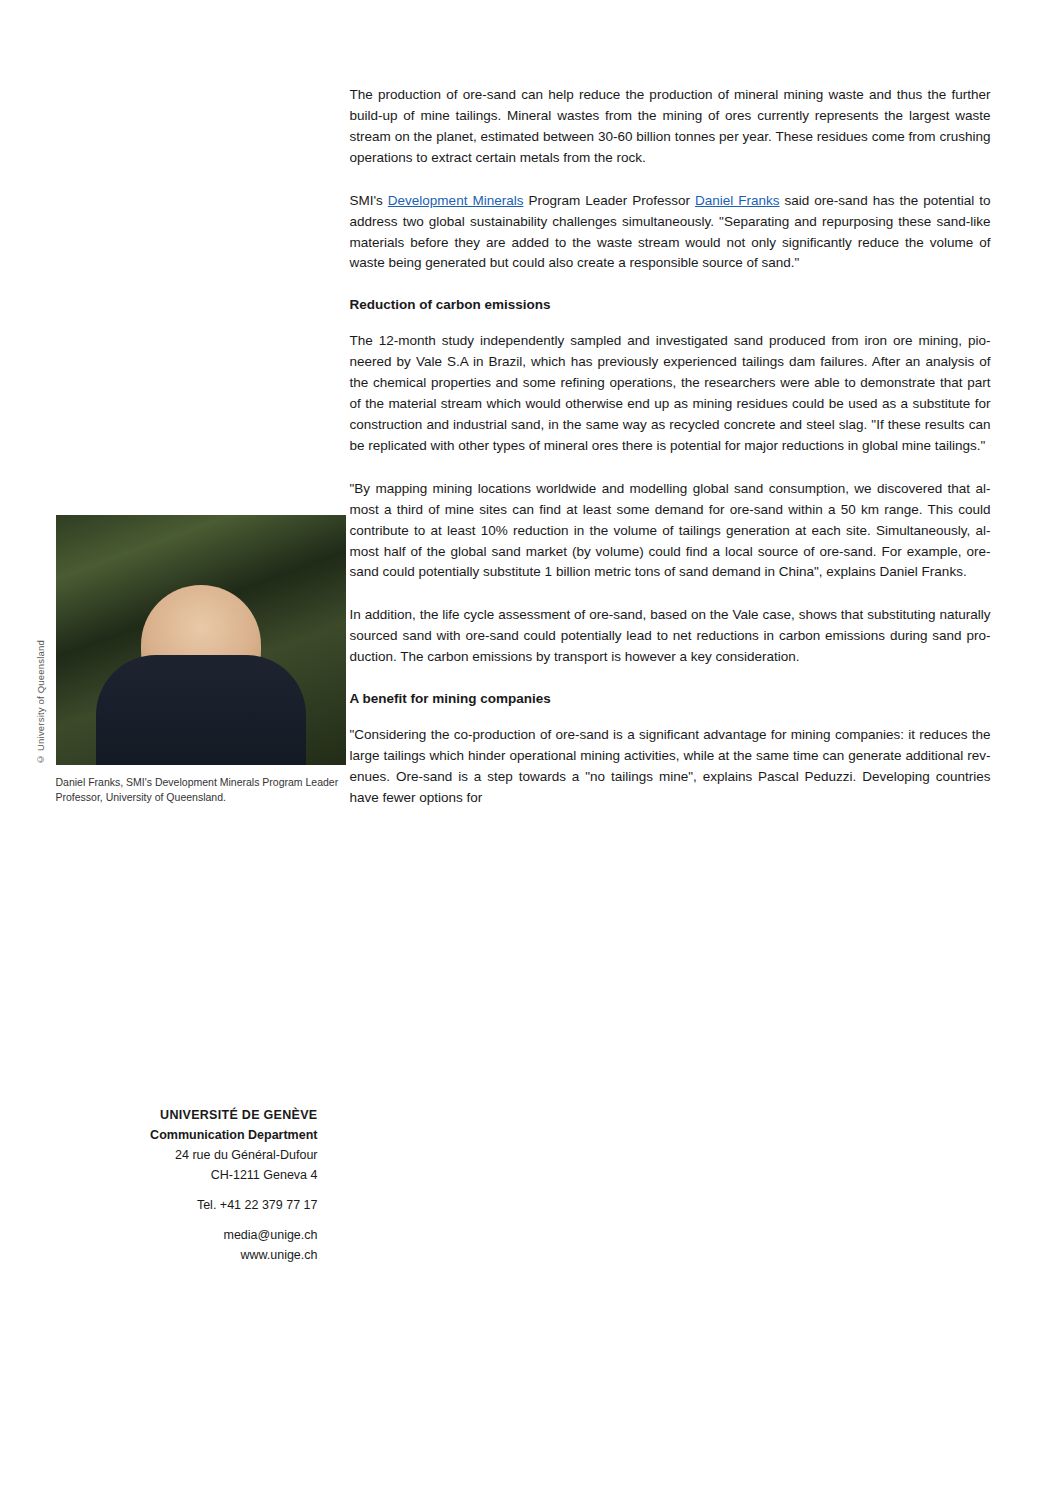© University of Queensland
Daniel Franks, SMI's Development Minerals Program Leader Professor, University of Queensland.
UNIVERSITÉ DE GENÈVE Communication Department 24 rue du Général-Dufour CH-1211 Geneva 4
Tel. +41 22 379 77 17
media@unige.ch www.unige.ch
The production of ore-sand can help reduce the production of mineral mining waste and thus the further build-up of mine tailings. Mineral wastes from the mining of ores currently represents the largest waste stream on the planet, estimated between 30-60 billion tonnes per year. These residues come from crushing operations to extract certain metals from the rock.
SMI's Development Minerals Program Leader Professor Daniel Franks said ore-sand has the potential to address two global sustainability challenges simultaneously. "Separating and repurposing these sand-like materials before they are added to the waste stream would not only significantly reduce the volume of waste being generated but could also create a responsible source of sand."
Reduction of carbon emissions
The 12-month study independently sampled and investigated sand produced from iron ore mining, pioneered by Vale S.A in Brazil, which has previously experienced tailings dam failures. After an analysis of the chemical properties and some refining operations, the researchers were able to demonstrate that part of the material stream which would otherwise end up as mining residues could be used as a substitute for construction and industrial sand, in the same way as recycled concrete and steel slag. "If these results can be replicated with other types of mineral ores there is potential for major reductions in global mine tailings."
"By mapping mining locations worldwide and modelling global sand consumption, we discovered that almost a third of mine sites can find at least some demand for ore-sand within a 50 km range. This could contribute to at least 10% reduction in the volume of tailings generation at each site. Simultaneously, almost half of the global sand market (by volume) could find a local source of ore-sand. For example, ore-sand could potentially substitute 1 billion metric tons of sand demand in China", explains Daniel Franks.
In addition, the life cycle assessment of ore-sand, based on the Vale case, shows that substituting naturally sourced sand with ore-sand could potentially lead to net reductions in carbon emissions during sand production. The carbon emissions by transport is however a key consideration.
A benefit for mining companies
"Considering the co-production of ore-sand is a significant advantage for mining companies: it reduces the large tailings which hinder operational mining activities, while at the same time can generate additional revenues. Ore-sand is a step towards a "no tailings mine", explains Pascal Peduzzi. Developing countries have fewer options for